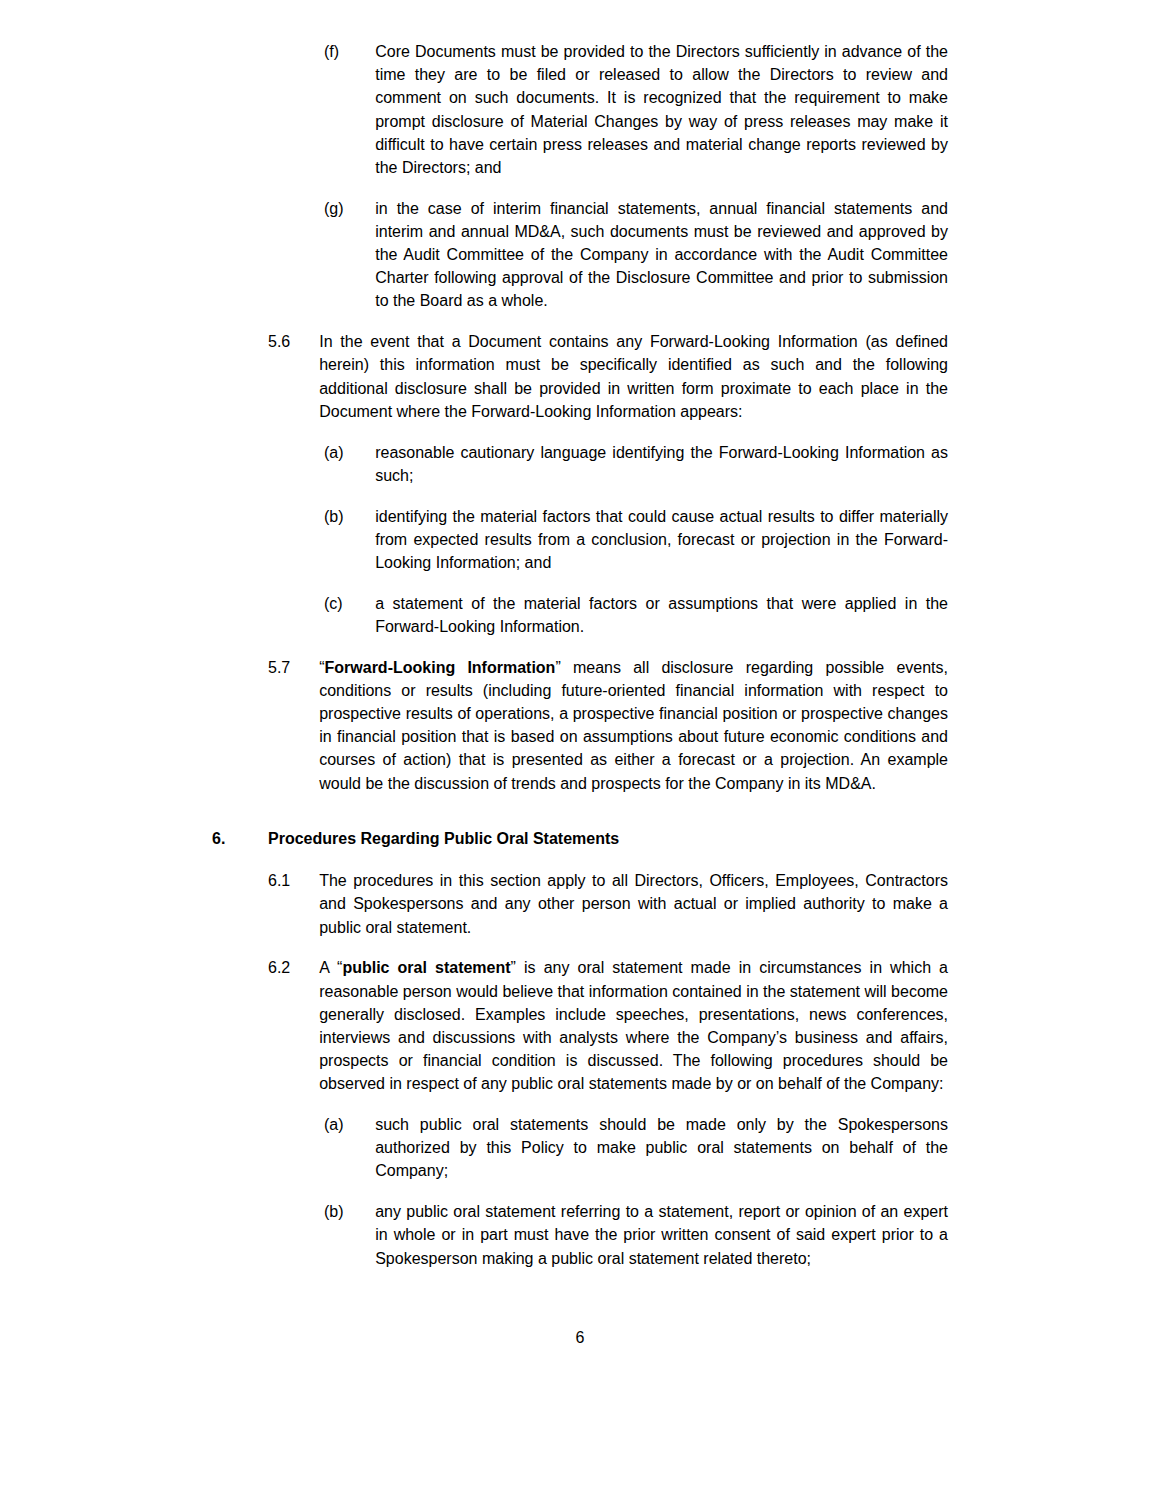(f) Core Documents must be provided to the Directors sufficiently in advance of the time they are to be filed or released to allow the Directors to review and comment on such documents. It is recognized that the requirement to make prompt disclosure of Material Changes by way of press releases may make it difficult to have certain press releases and material change reports reviewed by the Directors; and
(g) in the case of interim financial statements, annual financial statements and interim and annual MD&A, such documents must be reviewed and approved by the Audit Committee of the Company in accordance with the Audit Committee Charter following approval of the Disclosure Committee and prior to submission to the Board as a whole.
5.6 In the event that a Document contains any Forward-Looking Information (as defined herein) this information must be specifically identified as such and the following additional disclosure shall be provided in written form proximate to each place in the Document where the Forward-Looking Information appears:
(a) reasonable cautionary language identifying the Forward-Looking Information as such;
(b) identifying the material factors that could cause actual results to differ materially from expected results from a conclusion, forecast or projection in the Forward-Looking Information; and
(c) a statement of the material factors or assumptions that were applied in the Forward-Looking Information.
5.7 “Forward-Looking Information” means all disclosure regarding possible events, conditions or results (including future-oriented financial information with respect to prospective results of operations, a prospective financial position or prospective changes in financial position that is based on assumptions about future economic conditions and courses of action) that is presented as either a forecast or a projection. An example would be the discussion of trends and prospects for the Company in its MD&A.
6. Procedures Regarding Public Oral Statements
6.1 The procedures in this section apply to all Directors, Officers, Employees, Contractors and Spokespersons and any other person with actual or implied authority to make a public oral statement.
6.2 A “public oral statement” is any oral statement made in circumstances in which a reasonable person would believe that information contained in the statement will become generally disclosed. Examples include speeches, presentations, news conferences, interviews and discussions with analysts where the Company’s business and affairs, prospects or financial condition is discussed. The following procedures should be observed in respect of any public oral statements made by or on behalf of the Company:
(a) such public oral statements should be made only by the Spokespersons authorized by this Policy to make public oral statements on behalf of the Company;
(b) any public oral statement referring to a statement, report or opinion of an expert in whole or in part must have the prior written consent of said expert prior to a Spokesperson making a public oral statement related thereto;
6